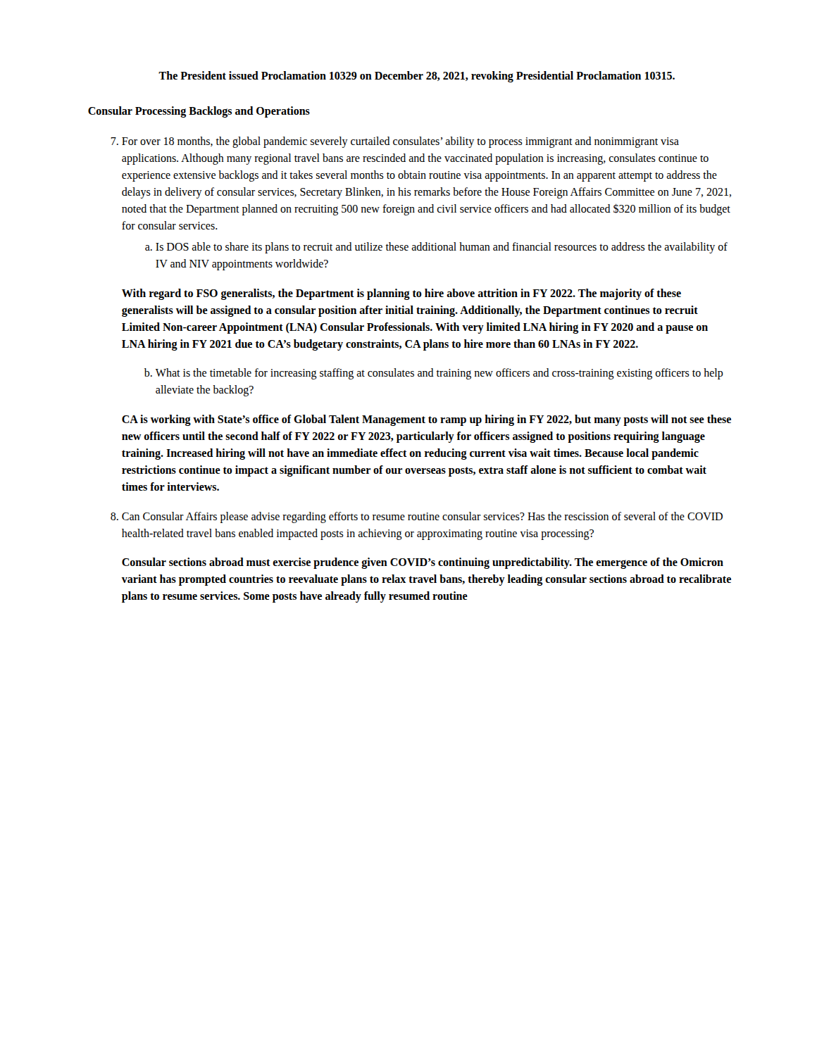The President issued Proclamation 10329 on December 28, 2021, revoking Presidential Proclamation 10315.
Consular Processing Backlogs and Operations
For over 18 months, the global pandemic severely curtailed consulates’ ability to process immigrant and nonimmigrant visa applications. Although many regional travel bans are rescinded and the vaccinated population is increasing, consulates continue to experience extensive backlogs and it takes several months to obtain routine visa appointments. In an apparent attempt to address the delays in delivery of consular services, Secretary Blinken, in his remarks before the House Foreign Affairs Committee on June 7, 2021, noted that the Department planned on recruiting 500 new foreign and civil service officers and had allocated $320 million of its budget for consular services.
Is DOS able to share its plans to recruit and utilize these additional human and financial resources to address the availability of IV and NIV appointments worldwide?
With regard to FSO generalists, the Department is planning to hire above attrition in FY 2022. The majority of these generalists will be assigned to a consular position after initial training. Additionally, the Department continues to recruit Limited Non-career Appointment (LNA) Consular Professionals. With very limited LNA hiring in FY 2020 and a pause on LNA hiring in FY 2021 due to CA’s budgetary constraints, CA plans to hire more than 60 LNAs in FY 2022.
What is the timetable for increasing staffing at consulates and training new officers and cross-training existing officers to help alleviate the backlog?
CA is working with State’s office of Global Talent Management to ramp up hiring in FY 2022, but many posts will not see these new officers until the second half of FY 2022 or FY 2023, particularly for officers assigned to positions requiring language training. Increased hiring will not have an immediate effect on reducing current visa wait times. Because local pandemic restrictions continue to impact a significant number of our overseas posts, extra staff alone is not sufficient to combat wait times for interviews.
Can Consular Affairs please advise regarding efforts to resume routine consular services? Has the rescission of several of the COVID health-related travel bans enabled impacted posts in achieving or approximating routine visa processing?
Consular sections abroad must exercise prudence given COVID’s continuing unpredictability. The emergence of the Omicron variant has prompted countries to reevaluate plans to relax travel bans, thereby leading consular sections abroad to recalibrate plans to resume services. Some posts have already fully resumed routine